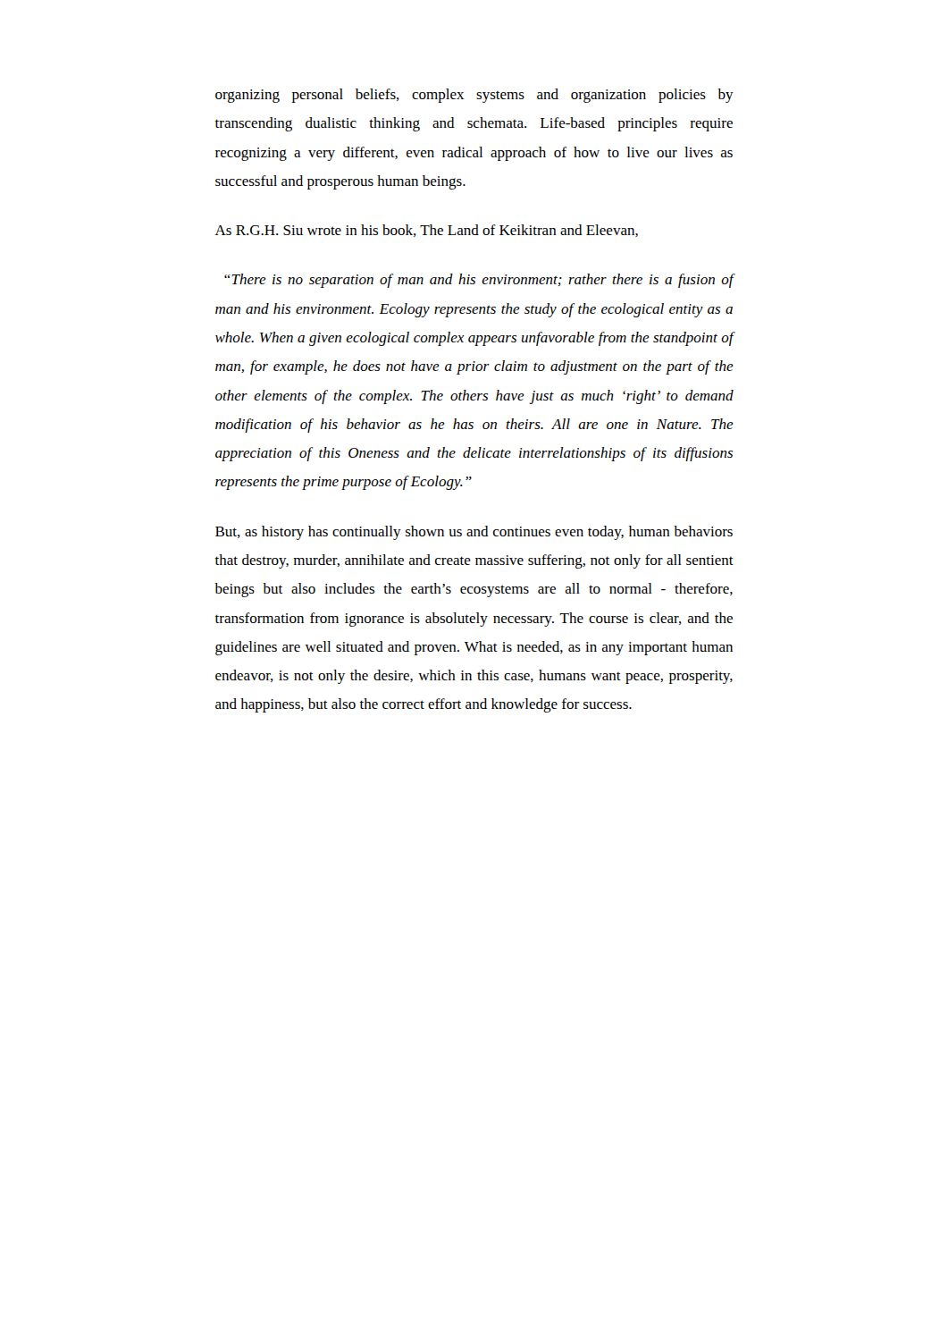organizing personal beliefs, complex systems and organization policies by transcending dualistic thinking and schemata. Life-based principles require recognizing a very different, even radical approach of how to live our lives as successful and prosperous human beings.
As R.G.H. Siu wrote in his book, The Land of Keikitran and Eleevan,
“There is no separation of man and his environment; rather there is a fusion of man and his environment. Ecology represents the study of the ecological entity as a whole. When a given ecological complex appears unfavorable from the standpoint of man, for example, he does not have a prior claim to adjustment on the part of the other elements of the complex. The others have just as much ‘right’ to demand modification of his behavior as he has on theirs. All are one in Nature. The appreciation of this Oneness and the delicate interrelationships of its diffusions represents the prime purpose of Ecology.”
But, as history has continually shown us and continues even today, human behaviors that destroy, murder, annihilate and create massive suffering, not only for all sentient beings but also includes the earth’s ecosystems are all to normal - therefore, transformation from ignorance is absolutely necessary. The course is clear, and the guidelines are well situated and proven. What is needed, as in any important human endeavor, is not only the desire, which in this case, humans want peace, prosperity, and happiness, but also the correct effort and knowledge for success.